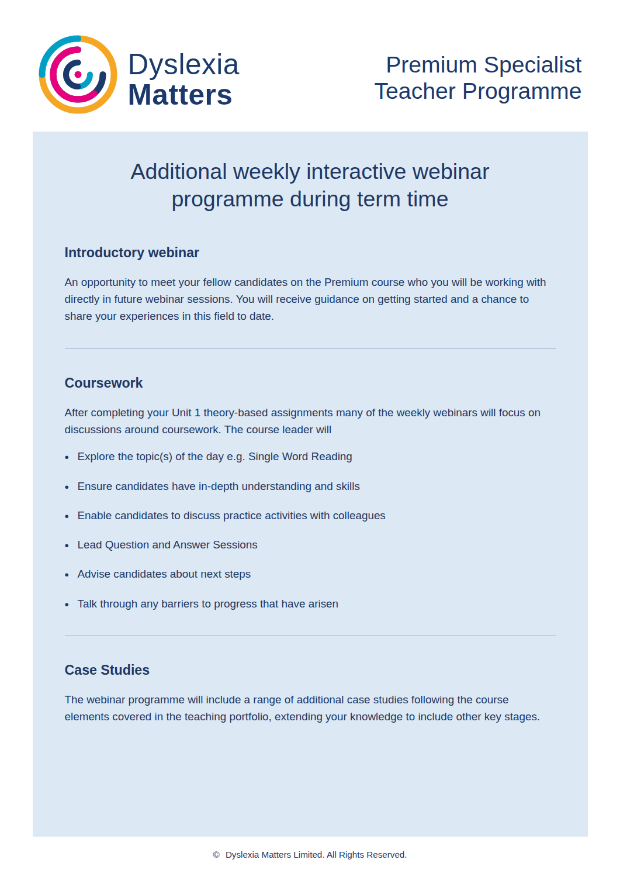Dyslexia Matters
Premium Specialist
Teacher Programme
Additional weekly interactive webinar
programme during term time
Introductory webinar
An opportunity to meet your fellow candidates on the Premium course who you will be working with directly in future webinar sessions. You will receive guidance on getting started and a chance to share your experiences in this field to date.
Coursework
After completing your Unit 1 theory-based assignments many of the weekly webinars will focus on discussions around coursework. The course leader will
Explore the topic(s) of the day e.g. Single Word Reading
Ensure candidates have in-depth understanding and skills
Enable candidates to discuss practice activities with colleagues
Lead Question and Answer Sessions
Advise candidates about next steps
Talk through any barriers to progress that have arisen
Case Studies
The webinar programme will include a range of additional case studies following the course elements covered in the teaching portfolio, extending your knowledge to include other key stages.
© Dyslexia Matters Limited. All Rights Reserved.